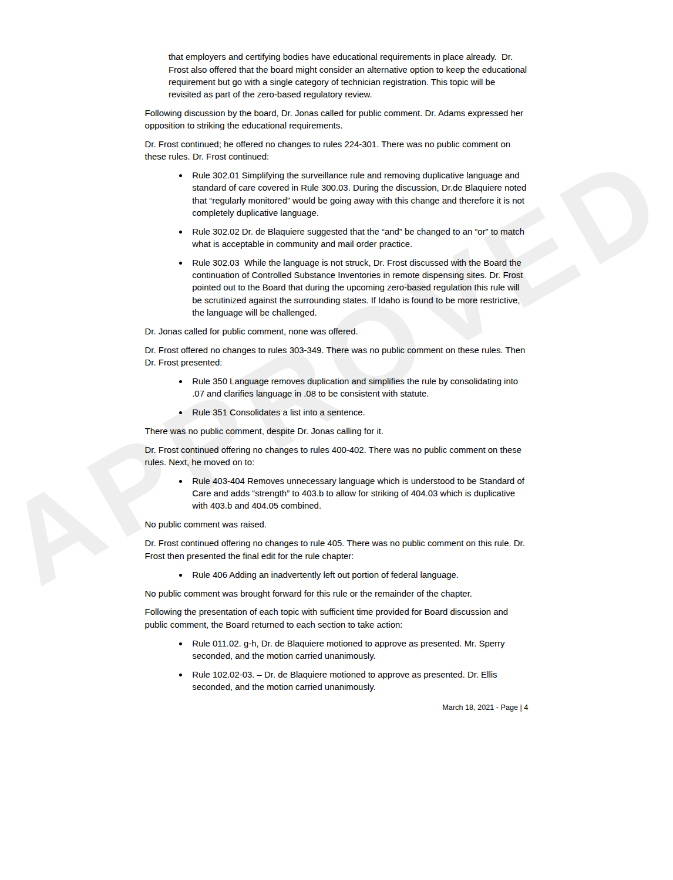APPROVED
that employers and certifying bodies have educational requirements in place already. Dr. Frost also offered that the board might consider an alternative option to keep the educational requirement but go with a single category of technician registration. This topic will be revisited as part of the zero-based regulatory review.
Following discussion by the board, Dr. Jonas called for public comment. Dr. Adams expressed her opposition to striking the educational requirements.
Dr. Frost continued; he offered no changes to rules 224-301. There was no public comment on these rules. Dr. Frost continued:
Rule 302.01 Simplifying the surveillance rule and removing duplicative language and standard of care covered in Rule 300.03. During the discussion, Dr.de Blaquiere noted that “regularly monitored” would be going away with this change and therefore it is not completely duplicative language.
Rule 302.02 Dr. de Blaquiere suggested that the “and” be changed to an “or” to match what is acceptable in community and mail order practice.
Rule 302.03 While the language is not struck, Dr. Frost discussed with the Board the continuation of Controlled Substance Inventories in remote dispensing sites. Dr. Frost pointed out to the Board that during the upcoming zero-based regulation this rule will be scrutinized against the surrounding states. If Idaho is found to be more restrictive, the language will be challenged.
Dr. Jonas called for public comment, none was offered.
Dr. Frost offered no changes to rules 303-349. There was no public comment on these rules. Then Dr. Frost presented:
Rule 350 Language removes duplication and simplifies the rule by consolidating into .07 and clarifies language in .08 to be consistent with statute.
Rule 351 Consolidates a list into a sentence.
There was no public comment, despite Dr. Jonas calling for it.
Dr. Frost continued offering no changes to rules 400-402. There was no public comment on these rules. Next, he moved on to:
Rule 403-404 Removes unnecessary language which is understood to be Standard of Care and adds “strength” to 403.b to allow for striking of 404.03 which is duplicative with 403.b and 404.05 combined.
No public comment was raised.
Dr. Frost continued offering no changes to rule 405. There was no public comment on this rule. Dr. Frost then presented the final edit for the rule chapter:
Rule 406 Adding an inadvertently left out portion of federal language.
No public comment was brought forward for this rule or the remainder of the chapter.
Following the presentation of each topic with sufficient time provided for Board discussion and public comment, the Board returned to each section to take action:
Rule 011.02. g-h, Dr. de Blaquiere motioned to approve as presented. Mr. Sperry seconded, and the motion carried unanimously.
Rule 102.02-03. – Dr. de Blaquiere motioned to approve as presented. Dr. Ellis seconded, and the motion carried unanimously.
March 18, 2021 - Page | 4